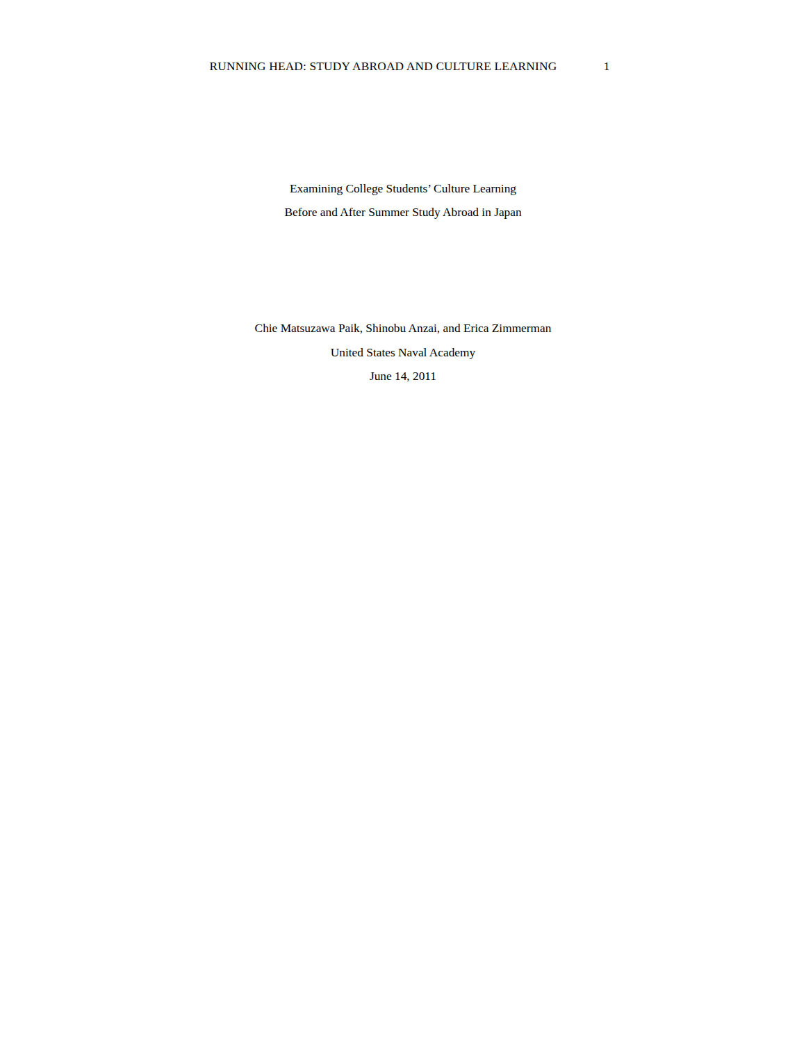Running head: Study Abroad and Culture Learning 1
Examining College Students’ Culture Learning
Before and After Summer Study Abroad in Japan
Chie Matsuzawa Paik, Shinobu Anzai, and Erica Zimmerman
United States Naval Academy
June 14, 2011